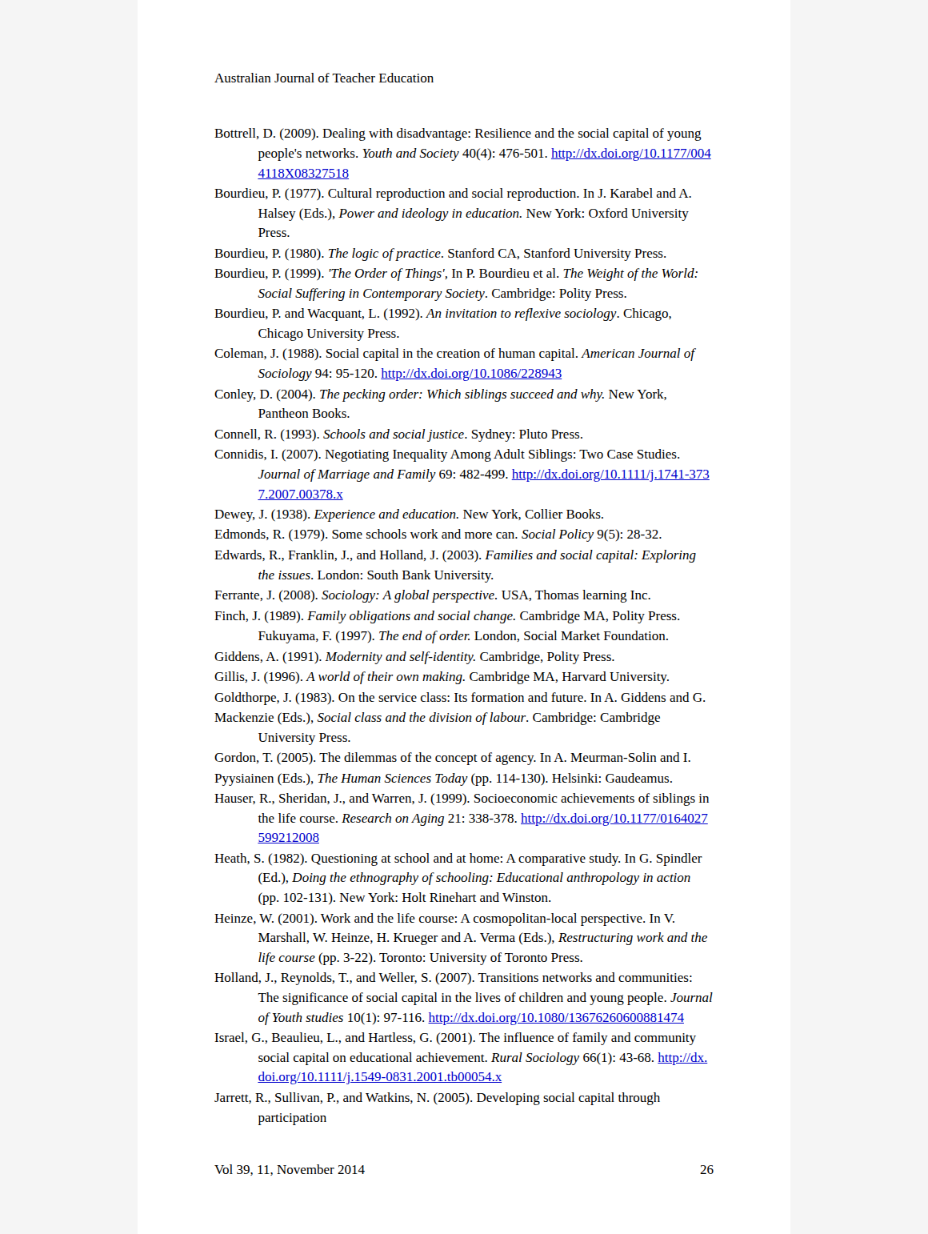Australian Journal of Teacher Education
Bottrell, D. (2009). Dealing with disadvantage: Resilience and the social capital of young people's networks. Youth and Society 40(4): 476-501. http://dx.doi.org/10.1177/0044118X08327518
Bourdieu, P. (1977). Cultural reproduction and social reproduction. In J. Karabel and A. Halsey (Eds.), Power and ideology in education. New York: Oxford University Press.
Bourdieu, P. (1980). The logic of practice. Stanford CA, Stanford University Press.
Bourdieu, P. (1999). 'The Order of Things', In P. Bourdieu et al. The Weight of the World: Social Suffering in Contemporary Society. Cambridge: Polity Press.
Bourdieu, P. and Wacquant, L. (1992). An invitation to reflexive sociology. Chicago, Chicago University Press.
Coleman, J. (1988). Social capital in the creation of human capital. American Journal of Sociology 94: 95-120. http://dx.doi.org/10.1086/228943
Conley, D. (2004). The pecking order: Which siblings succeed and why. New York, Pantheon Books.
Connell, R. (1993). Schools and social justice. Sydney: Pluto Press.
Connidis, I. (2007). Negotiating Inequality Among Adult Siblings: Two Case Studies. Journal of Marriage and Family 69: 482-499. http://dx.doi.org/10.1111/j.1741-3737.2007.00378.x
Dewey, J. (1938). Experience and education. New York, Collier Books.
Edmonds, R. (1979). Some schools work and more can. Social Policy 9(5): 28-32.
Edwards, R., Franklin, J., and Holland, J. (2003). Families and social capital: Exploring the issues. London: South Bank University.
Ferrante, J. (2008). Sociology: A global perspective. USA, Thomas learning Inc.
Finch, J. (1989). Family obligations and social change. Cambridge MA, Polity Press.
Fukuyama, F. (1997). The end of order. London, Social Market Foundation.
Giddens, A. (1991). Modernity and self-identity. Cambridge, Polity Press.
Gillis, J. (1996). A world of their own making. Cambridge MA, Harvard University.
Goldthorpe, J. (1983). On the service class: Its formation and future. In A. Giddens and G.
Mackenzie (Eds.), Social class and the division of labour. Cambridge: Cambridge University Press.
Gordon, T. (2005). The dilemmas of the concept of agency. In A. Meurman-Solin and I.
Pyysiainen (Eds.), The Human Sciences Today (pp. 114-130). Helsinki: Gaudeamus.
Hauser, R., Sheridan, J., and Warren, J. (1999). Socioeconomic achievements of siblings in the life course. Research on Aging 21: 338-378. http://dx.doi.org/10.1177/0164027599212008
Heath, S. (1982). Questioning at school and at home: A comparative study. In G. Spindler (Ed.), Doing the ethnography of schooling: Educational anthropology in action (pp. 102-131). New York: Holt Rinehart and Winston.
Heinze, W. (2001). Work and the life course: A cosmopolitan-local perspective. In V. Marshall, W. Heinze, H. Krueger and A. Verma (Eds.), Restructuring work and the life course (pp. 3-22). Toronto: University of Toronto Press.
Holland, J., Reynolds, T., and Weller, S. (2007). Transitions networks and communities: The significance of social capital in the lives of children and young people. Journal of Youth studies 10(1): 97-116. http://dx.doi.org/10.1080/13676260600881474
Israel, G., Beaulieu, L., and Hartless, G. (2001). The influence of family and community social capital on educational achievement. Rural Sociology 66(1): 43-68. http://dx.doi.org/10.1111/j.1549-0831.2001.tb00054.x
Jarrett, R., Sullivan, P., and Watkins, N. (2005). Developing social capital through participation
Vol 39, 11, November 2014 26